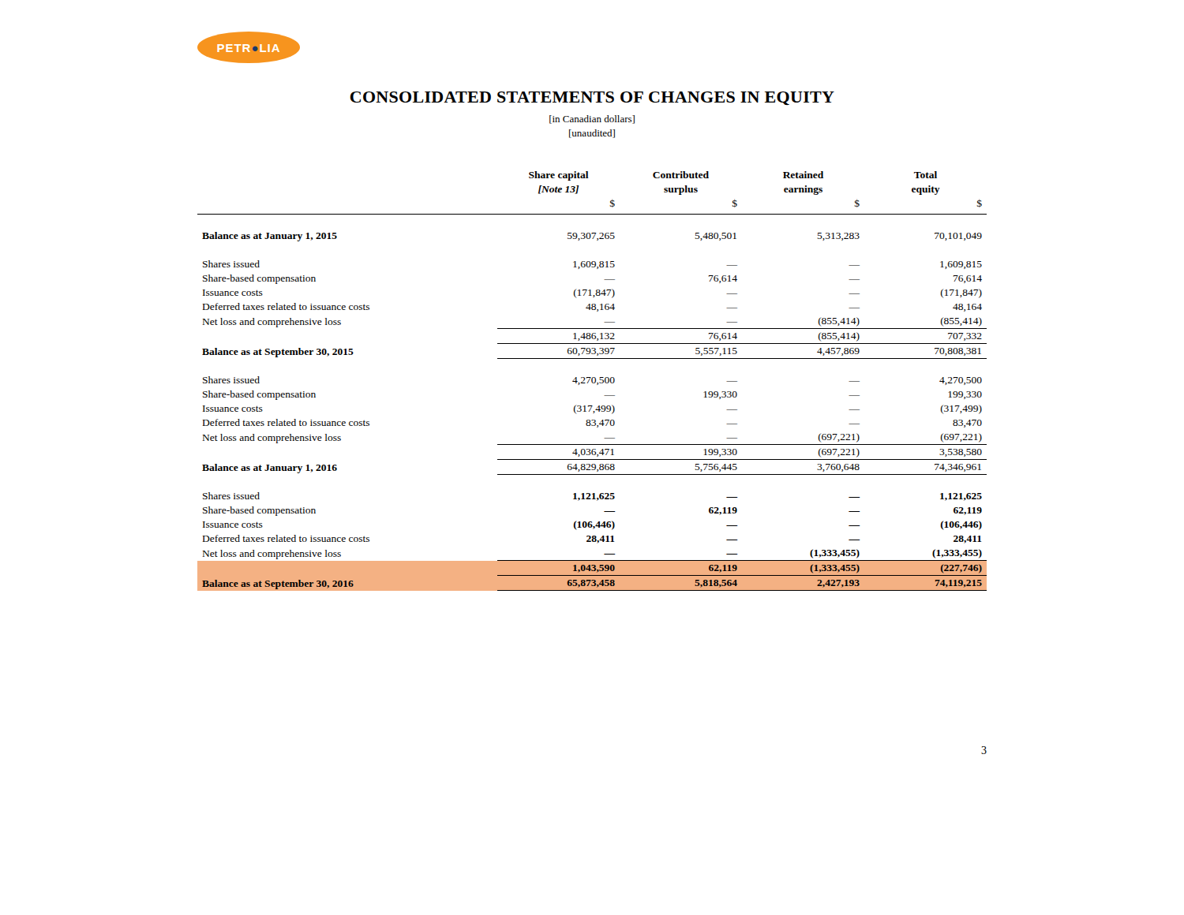PETR●LIA
CONSOLIDATED STATEMENTS OF CHANGES IN EQUITY
[in Canadian dollars]
[unaudited]
| | Share capital | Contributed | Retained | Total |
| --- | --- | --- | --- | --- |
| | [Note 13] | surplus | earnings | equity |
| | $ | $ | $ | $ |
| Balance as at January 1, 2015 | 59,307,265 | 5,480,501 | 5,313,283 | 70,101,049 |
| Shares issued | 1,609,815 | — | — | 1,609,815 |
| Share-based compensation | — | 76,614 | — | 76,614 |
| Issuance costs | (171,847) | — | — | (171,847) |
| Deferred taxes related to issuance costs | 48,164 | — | — | 48,164 |
| Net loss and comprehensive loss | — | — | (855,414) | (855,414) |
| | 1,486,132 | 76,614 | (855,414) | 707,332 |
| Balance as at September 30, 2015 | 60,793,397 | 5,557,115 | 4,457,869 | 70,808,381 |
| Shares issued | 4,270,500 | — | — | 4,270,500 |
| Share-based compensation | — | 199,330 | — | 199,330 |
| Issuance costs | (317,499) | — | — | (317,499) |
| Deferred taxes related to issuance costs | 83,470 | — | — | 83,470 |
| Net loss and comprehensive loss | — | — | (697,221) | (697,221) |
| | 4,036,471 | 199,330 | (697,221) | 3,538,580 |
| Balance as at January 1, 2016 | 64,829,868 | 5,756,445 | 3,760,648 | 74,346,961 |
| Shares issued | 1,121,625 | — | — | 1,121,625 |
| Share-based compensation | — | 62,119 | — | 62,119 |
| Issuance costs | (106,446) | — | — | (106,446) |
| Deferred taxes related to issuance costs | 28,411 | — | — | 28,411 |
| Net loss and comprehensive loss | — | — | (1,333,455) | (1,333,455) |
| | 1,043,590 | 62,119 | (1,333,455) | (227,746) |
| Balance as at September 30, 2016 | 65,873,458 | 5,818,564 | 2,427,193 | 74,119,215 |
3